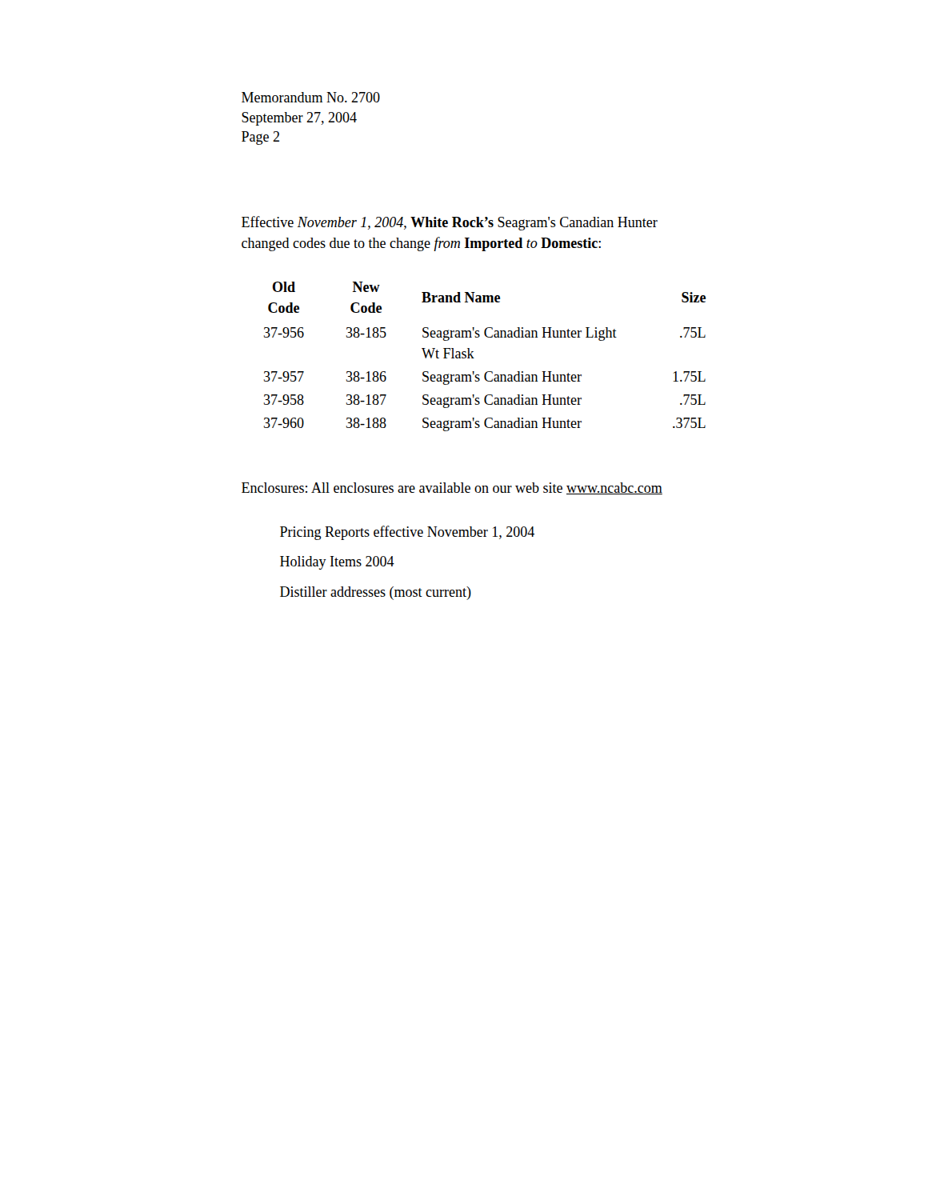Memorandum No. 2700
September 27, 2004
Page 2
Effective November 1, 2004, White Rock’s Seagram's Canadian Hunter changed codes due to the change from Imported to Domestic:
| Old Code | New Code | Brand Name | Size |
| --- | --- | --- | --- |
| 37-956 | 38-185 | Seagram's Canadian Hunter Light Wt Flask | .75L |
| 37-957 | 38-186 | Seagram's Canadian Hunter | 1.75L |
| 37-958 | 38-187 | Seagram's Canadian Hunter | .75L |
| 37-960 | 38-188 | Seagram's Canadian Hunter | .375L |
Enclosures: All enclosures are available on our web site www.ncabc.com
Pricing Reports effective November 1, 2004
Holiday Items 2004
Distiller addresses (most current)